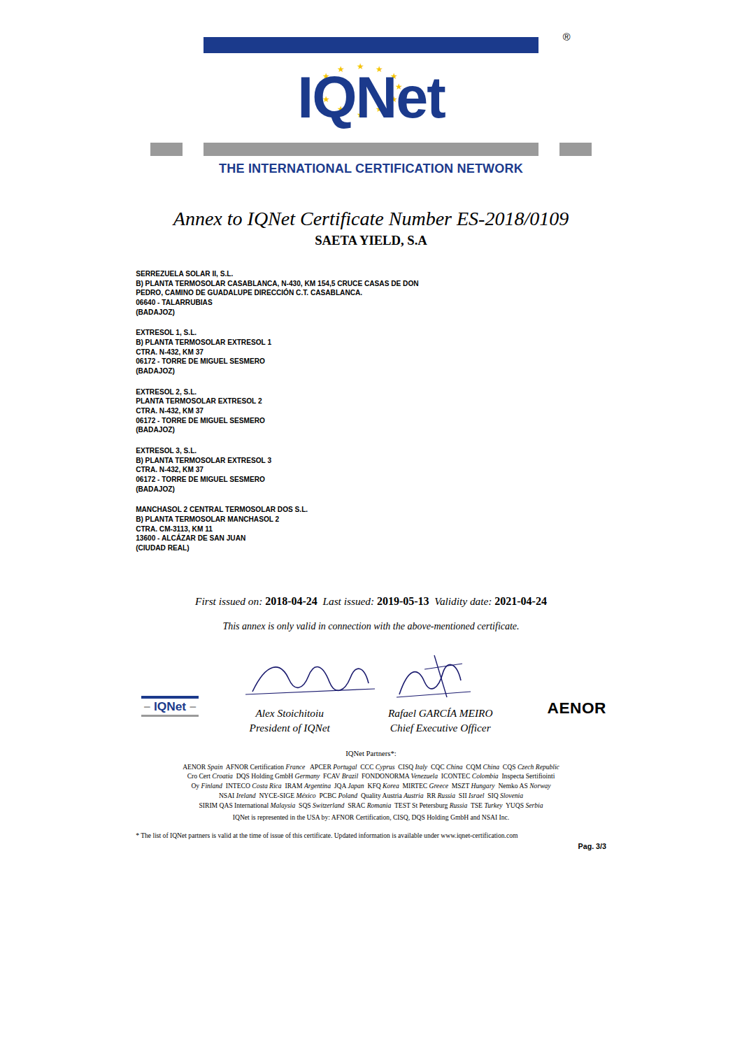®
★ ★ ★ ★ ★ ★ ★ ★ ★ ★ ★ ★
IQNet
THE INTERNATIONAL CERTIFICATION NETWORK
Annex to IQNet Certificate Number ES-2018/0109
SAETA YIELD, S.A
SERREZUELA SOLAR II, S.L.
B) PLANTA TERMOSOLAR CASABLANCA, N-430, KM 154,5 CRUCE CASAS DE DON
PEDRO, CAMINO DE GUADALUPE DIRECCIÓN C.T. CASABLANCA.
06640 - TALARRUBIAS
(BADAJOZ)
EXTRESOL 1, S.L.
B) PLANTA TERMOSOLAR EXTRESOL 1
CTRA. N-432, KM 37
06172 - TORRE DE MIGUEL SESMERO
(BADAJOZ)
EXTRESOL 2, S.L.
PLANTA TERMOSOLAR EXTRESOL 2
CTRA. N-432, KM 37
06172 - TORRE DE MIGUEL SESMERO
(BADAJOZ)
EXTRESOL 3, S.L.
B) PLANTA TERMOSOLAR EXTRESOL 3
CTRA. N-432, KM 37
06172 - TORRE DE MIGUEL SESMERO
(BADAJOZ)
MANCHASOL 2 CENTRAL TERMOSOLAR DOS S.L.
B) PLANTA TERMOSOLAR MANCHASOL 2
CTRA. CM-3113, KM 11
13600 - ALCÁZAR DE SAN JUAN
(CIUDAD REAL)
First issued on: 2018-04-24 Last issued: 2019-05-13 Validity date: 2021-04-24
This annex is only valid in connection with the above-mentioned certificate.
– IQNet –
AENOR
Alex Stoichitoiu
President of IQNet
Rafael GARCÍA MEIRO
Chief Executive Officer
IQNet Partners*:
AENOR Spain AFNOR Certification France APCER Portugal CCC Cyprus CISQ Italy CQC China CQM China CQS Czech Republic
Cro Cert Croatia DQS Holding GmbH Germany FCAV Brazil FONDONORMA Venezuela ICONTEC Colombia Inspecta Sertifiointi
Oy Finland INTECO Costa Rica IRAM Argentina JQA Japan KFQ Korea MIRTEC Greece MSZT Hungary Nemko AS Norway
NSAI Ireland NYCE-SIGE México PCBC Poland Quality Austria Austria RR Russia SII Israel SIQ Slovenia
SIRIM QAS International Malaysia SQS Switzerland SRAC Romania TEST St Petersburg Russia TSE Turkey YUQS Serbia
IQNet is represented in the USA by: AFNOR Certification, CISQ, DQS Holding GmbH and NSAI Inc.
* The list of IQNet partners is valid at the time of issue of this certificate. Updated information is available under www.iqnet-certification.com
Pag. 3/3